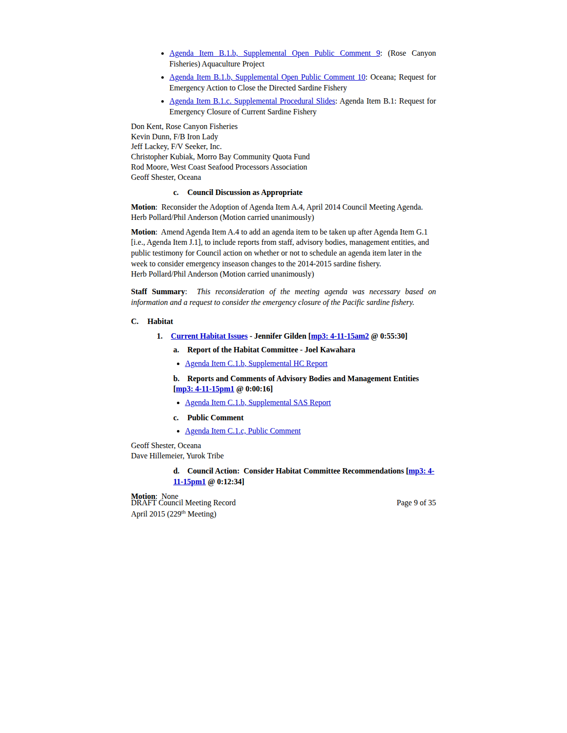Agenda Item B.1.b, Supplemental Open Public Comment 9: (Rose Canyon Fisheries) Aquaculture Project
Agenda Item B.1.b, Supplemental Open Public Comment 10: Oceana; Request for Emergency Action to Close the Directed Sardine Fishery
Agenda Item B.1.c. Supplemental Procedural Slides: Agenda Item B.1: Request for Emergency Closure of Current Sardine Fishery
Don Kent, Rose Canyon Fisheries
Kevin Dunn, F/B Iron Lady
Jeff Lackey, F/V Seeker, Inc.
Christopher Kubiak, Morro Bay Community Quota Fund
Rod Moore, West Coast Seafood Processors Association
Geoff Shester, Oceana
c. Council Discussion as Appropriate
Motion: Reconsider the Adoption of Agenda Item A.4, April 2014 Council Meeting Agenda.
Herb Pollard/Phil Anderson (Motion carried unanimously)
Motion: Amend Agenda Item A.4 to add an agenda item to be taken up after Agenda Item G.1 [i.e., Agenda Item J.1], to include reports from staff, advisory bodies, management entities, and public testimony for Council action on whether or not to schedule an agenda item later in the week to consider emergency inseason changes to the 2014-2015 sardine fishery.
Herb Pollard/Phil Anderson (Motion carried unanimously)
Staff Summary: This reconsideration of the meeting agenda was necessary based on information and a request to consider the emergency closure of the Pacific sardine fishery.
C. Habitat
1. Current Habitat Issues - Jennifer Gilden [mp3: 4-11-15am2 @ 0:55:30]
a. Report of the Habitat Committee - Joel Kawahara
Agenda Item C.1.b, Supplemental HC Report
b. Reports and Comments of Advisory Bodies and Management Entities [mp3: 4-11-15pm1 @ 0:00:16]
Agenda Item C.1.b, Supplemental SAS Report
c. Public Comment
Agenda Item C.1.c, Public Comment
Geoff Shester, Oceana
Dave Hillemeier, Yurok Tribe
d. Council Action: Consider Habitat Committee Recommendations [mp3: 4-11-15pm1 @ 0:12:34]
Motion: None
DRAFT Council Meeting Record
April 2015 (229th Meeting)
Page 9 of 35